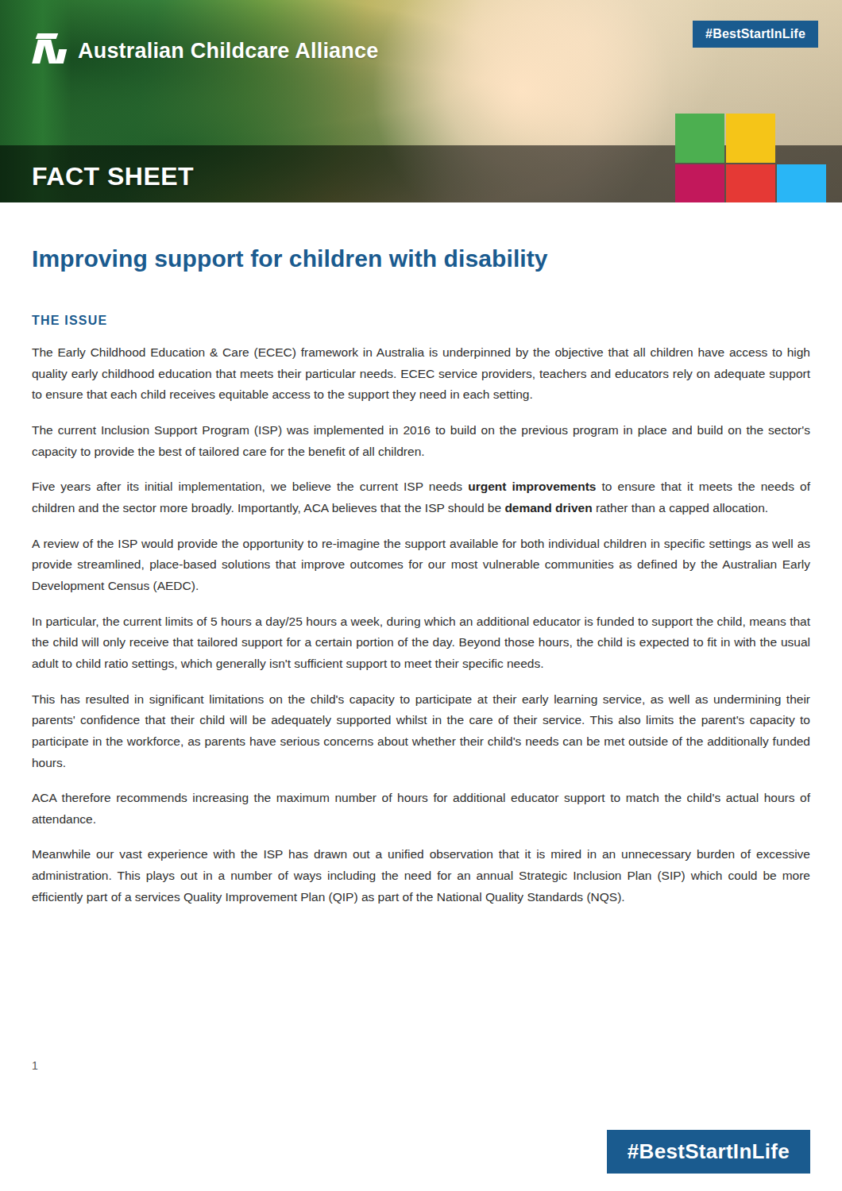#BestStartInLife
Australian Childcare Alliance
FACT SHEET
Improving support for children with disability
The Issue
The Early Childhood Education & Care (ECEC) framework in Australia is underpinned by the objective that all children have access to high quality early childhood education that meets their particular needs. ECEC service providers, teachers and educators rely on adequate support to ensure that each child receives equitable access to the support they need in each setting.
The current Inclusion Support Program (ISP) was implemented in 2016 to build on the previous program in place and build on the sector's capacity to provide the best of tailored care for the benefit of all children.
Five years after its initial implementation, we believe the current ISP needs urgent improvements to ensure that it meets the needs of children and the sector more broadly. Importantly, ACA believes that the ISP should be demand driven rather than a capped allocation.
A review of the ISP would provide the opportunity to re-imagine the support available for both individual children in specific settings as well as provide streamlined, place-based solutions that improve outcomes for our most vulnerable communities as defined by the Australian Early Development Census (AEDC).
In particular, the current limits of 5 hours a day/25 hours a week, during which an additional educator is funded to support the child, means that the child will only receive that tailored support for a certain portion of the day. Beyond those hours, the child is expected to fit in with the usual adult to child ratio settings, which generally isn't sufficient support to meet their specific needs.
This has resulted in significant limitations on the child's capacity to participate at their early learning service, as well as undermining their parents' confidence that their child will be adequately supported whilst in the care of their service. This also limits the parent's capacity to participate in the workforce, as parents have serious concerns about whether their child's needs can be met outside of the additionally funded hours.
ACA therefore recommends increasing the maximum number of hours for additional educator support to match the child's actual hours of attendance.
Meanwhile our vast experience with the ISP has drawn out a unified observation that it is mired in an unnecessary burden of excessive administration. This plays out in a number of ways including the need for an annual Strategic Inclusion Plan (SIP) which could be more efficiently part of a services Quality Improvement Plan (QIP) as part of the National Quality Standards (NQS).
1
#BestStartInLife